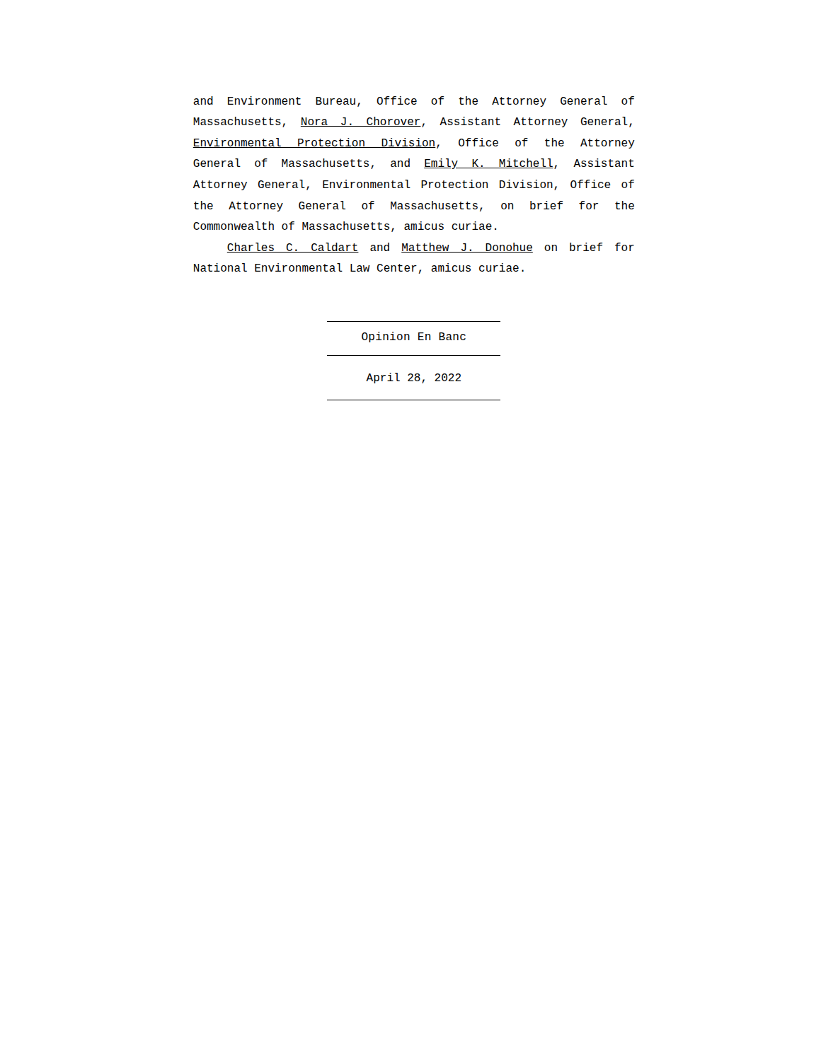and Environment Bureau, Office of the Attorney General of Massachusetts, Nora J. Chorover, Assistant Attorney General, Environmental Protection Division, Office of the Attorney General of Massachusetts, and Emily K. Mitchell, Assistant Attorney General, Environmental Protection Division, Office of the Attorney General of Massachusetts, on brief for the Commonwealth of Massachusetts, amicus curiae.
Charles C. Caldart and Matthew J. Donohue on brief for National Environmental Law Center, amicus curiae.
Opinion En Banc
April 28, 2022